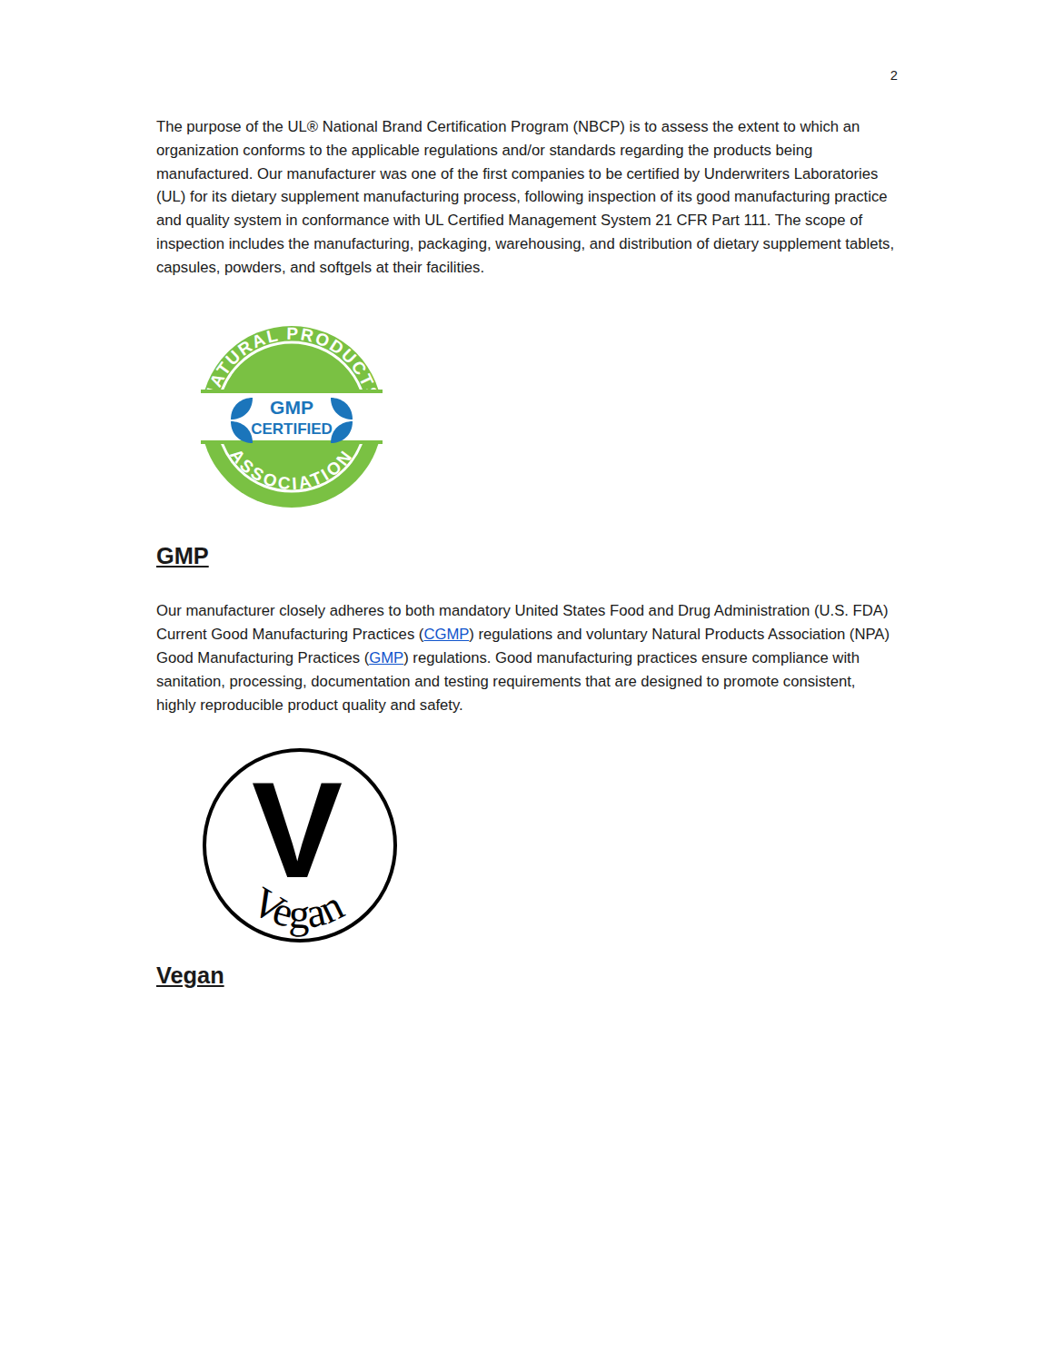2
The purpose of the UL® National Brand Certification Program (NBCP) is to assess the extent to which an organization conforms to the applicable regulations and/or standards regarding the products being manufactured. Our manufacturer was one of the first companies to be certified by Underwriters Laboratories (UL) for its dietary supplement manufacturing process, following inspection of its good manufacturing practice and quality system in conformance with UL Certified Management System 21 CFR Part 111. The scope of inspection includes the manufacturing, packaging, warehousing, and distribution of dietary supplement tablets, capsules, powders, and softgels at their facilities.
NATURAL PRODUCTS ASSOCIATION GMP CERTIFIED ©
GMP
Our manufacturer closely adheres to both mandatory United States Food and Drug Administration (U.S. FDA) Current Good Manufacturing Practices (CGMP) regulations and voluntary Natural Products Association (NPA) Good Manufacturing Practices (GMP) regulations. Good manufacturing practices ensure compliance with sanitation, processing, documentation and testing requirements that are designed to promote consistent, highly reproducible product quality and safety.
V Vegan
Vegan